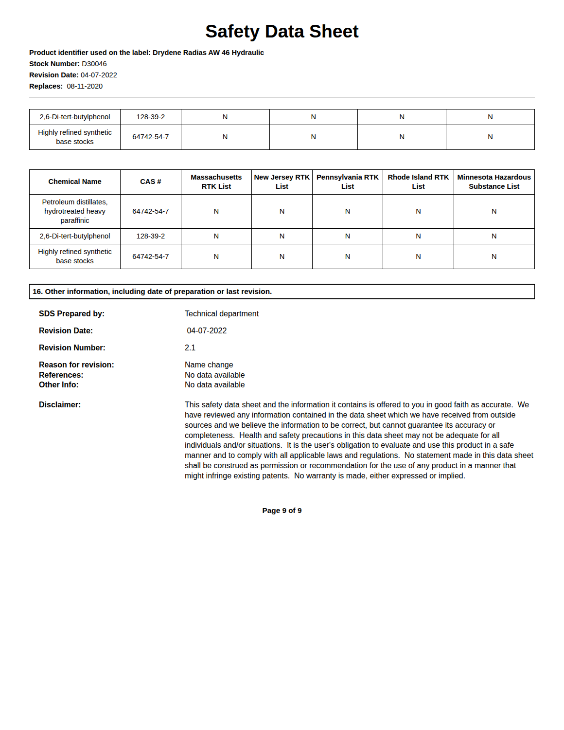Safety Data Sheet
Product identifier used on the label: Drydene Radias AW 46 Hydraulic
Stock Number: D30046
Revision Date: 04-07-2022
Replaces: 08-11-2020
| 2,6-Di-tert-butylphenol | 128-39-2 | N | N | N | N |
| Highly refined synthetic base stocks | 64742-54-7 | N | N | N | N |
| Chemical Name | CAS # | Massachusetts RTK List | New Jersey RTK List | Pennsylvania RTK List | Rhode Island RTK List | Minnesota Hazardous Substance List |
| --- | --- | --- | --- | --- | --- | --- |
| Petroleum distillates, hydrotreated heavy paraffinic | 64742-54-7 | N | N | N | N | N |
| 2,6-Di-tert-butylphenol | 128-39-2 | N | N | N | N | N |
| Highly refined synthetic base stocks | 64742-54-7 | N | N | N | N | N |
16. Other information, including date of preparation or last revision.
SDS Prepared by:
Technical department
Revision Date:
04-07-2022
Revision Number:
2.1
Reason for revision:
Name change
References:
No data available
Other Info:
No data available
Disclaimer:
This safety data sheet and the information it contains is offered to you in good faith as accurate. We have reviewed any information contained in the data sheet which we have received from outside sources and we believe the information to be correct, but cannot guarantee its accuracy or completeness. Health and safety precautions in this data sheet may not be adequate for all individuals and/or situations. It is the user's obligation to evaluate and use this product in a safe manner and to comply with all applicable laws and regulations. No statement made in this data sheet shall be construed as permission or recommendation for the use of any product in a manner that might infringe existing patents. No warranty is made, either expressed or implied.
Page 9 of 9